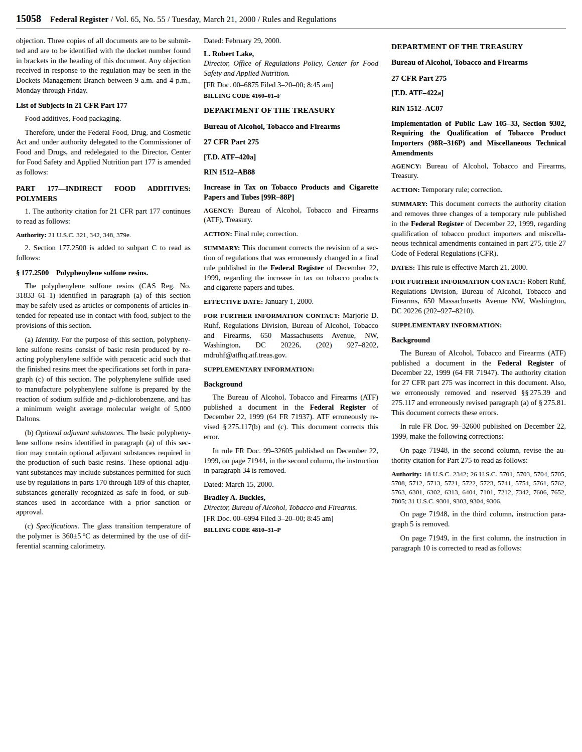15058 Federal Register / Vol. 65, No. 55 / Tuesday, March 21, 2000 / Rules and Regulations
objection. Three copies of all documents are to be submitted and are to be identified with the docket number found in brackets in the heading of this document. Any objection received in response to the regulation may be seen in the Dockets Management Branch between 9 a.m. and 4 p.m., Monday through Friday.
List of Subjects in 21 CFR Part 177
Food additives, Food packaging.
Therefore, under the Federal Food, Drug, and Cosmetic Act and under authority delegated to the Commissioner of Food and Drugs, and redelegated to the Director, Center for Food Safety and Applied Nutrition part 177 is amended as follows:
PART 177—INDIRECT FOOD ADDITIVES: POLYMERS
1. The authority citation for 21 CFR part 177 continues to read as follows:
Authority: 21 U.S.C. 321, 342, 348, 379e.
2. Section 177.2500 is added to subpart C to read as follows:
§ 177.2500 Polyphenylene sulfone resins.
The polyphenylene sulfone resins (CAS Reg. No. 31833–61–1) identified in paragraph (a) of this section may be safely used as articles or components of articles intended for repeated use in contact with food, subject to the provisions of this section.
(a) Identity. For the purpose of this section, polyphenylene sulfone resins consist of basic resin produced by reacting polyphenylene sulfide with peracetic acid such that the finished resins meet the specifications set forth in paragraph (c) of this section. The polyphenylene sulfide used to manufacture polyphenylene sulfone is prepared by the reaction of sodium sulfide and p-dichlorobenzene, and has a minimum weight average molecular weight of 5,000 Daltons.
(b) Optional adjuvant substances. The basic polyphenylene sulfone resins identified in paragraph (a) of this section may contain optional adjuvant substances required in the production of such basic resins. These optional adjuvant substances may include substances permitted for such use by regulations in parts 170 through 189 of this chapter, substances generally recognized as safe in food, or substances used in accordance with a prior sanction or approval.
(c) Specifications. The glass transition temperature of the polymer is 360±5 °C as determined by the use of differential scanning calorimetry.
Dated: February 29, 2000.
L. Robert Lake,
Director, Office of Regulations Policy, Center for Food Safety and Applied Nutrition.
[FR Doc. 00–6875 Filed 3–20–00; 8:45 am]
BILLING CODE 4160–01–F
DEPARTMENT OF THE TREASURY
Bureau of Alcohol, Tobacco and Firearms
27 CFR Part 275
[T.D. ATF–420a]
RIN 1512–AB88
Increase in Tax on Tobacco Products and Cigarette Papers and Tubes [99R–88P]
AGENCY: Bureau of Alcohol, Tobacco and Firearms (ATF), Treasury.
ACTION: Final rule; correction.
SUMMARY: This document corrects the revision of a section of regulations that was erroneously changed in a final rule published in the Federal Register of December 22, 1999, regarding the increase in tax on tobacco products and cigarette papers and tubes.
EFFECTIVE DATE: January 1, 2000.
FOR FURTHER INFORMATION CONTACT: Marjorie D. Ruhf, Regulations Division, Bureau of Alcohol, Tobacco and Firearms, 650 Massachusetts Avenue, NW, Washington, DC 20226, (202) 927–8202, mdruhf@atfhq.atf.treas.gov.
SUPPLEMENTARY INFORMATION:
Background
The Bureau of Alcohol, Tobacco and Firearms (ATF) published a document in the Federal Register of December 22, 1999 (64 FR 71937). ATF erroneously revised § 275.117(b) and (c). This document corrects this error.
In rule FR Doc. 99–32605 published on December 22, 1999, on page 71944, in the second column, the instruction in paragraph 34 is removed.
Dated: March 15, 2000.
Bradley A. Buckles,
Director, Bureau of Alcohol, Tobacco and Firearms.
[FR Doc. 00–6994 Filed 3–20–00; 8:45 am]
BILLING CODE 4810–31–P
DEPARTMENT OF THE TREASURY
Bureau of Alcohol, Tobacco and Firearms
27 CFR Part 275
[T.D. ATF–422a]
RIN 1512–AC07
Implementation of Public Law 105–33, Section 9302, Requiring the Qualification of Tobacco Product Importers (98R–316P) and Miscellaneous Technical Amendments
AGENCY: Bureau of Alcohol, Tobacco and Firearms, Treasury.
ACTION: Temporary rule; correction.
SUMMARY: This document corrects the authority citation and removes three changes of a temporary rule published in the Federal Register of December 22, 1999, regarding qualification of tobacco product importers and miscellaneous technical amendments contained in part 275, title 27 Code of Federal Regulations (CFR).
DATES: This rule is effective March 21, 2000.
FOR FURTHER INFORMATION CONTACT: Robert Ruhf, Regulations Division, Bureau of Alcohol, Tobacco and Firearms, 650 Massachusetts Avenue NW, Washington, DC 20226 (202–927–8210).
SUPPLEMENTARY INFORMATION:
Background
The Bureau of Alcohol, Tobacco and Firearms (ATF) published a document in the Federal Register of December 22, 1999 (64 FR 71947). The authority citation for 27 CFR part 275 was incorrect in this document. Also, we erroneously removed and reserved §§ 275.39 and 275.117 and erroneously revised paragraph (a) of § 275.81. This document corrects these errors.
In rule FR Doc. 99–32600 published on December 22, 1999, make the following corrections:
On page 71948, in the second column, revise the authority citation for Part 275 to read as follows:
Authority: 18 U.S.C. 2342; 26 U.S.C. 5701, 5703, 5704, 5705, 5708, 5712, 5713, 5721, 5722, 5723, 5741, 5754, 5761, 5762, 5763, 6301, 6302, 6313, 6404, 7101, 7212, 7342, 7606, 7652, 7805; 31 U.S.C. 9301, 9303, 9304, 9306.
On page 71948, in the third column, instruction paragraph 5 is removed.
On page 71949, in the first column, the instruction in paragraph 10 is corrected to read as follows: